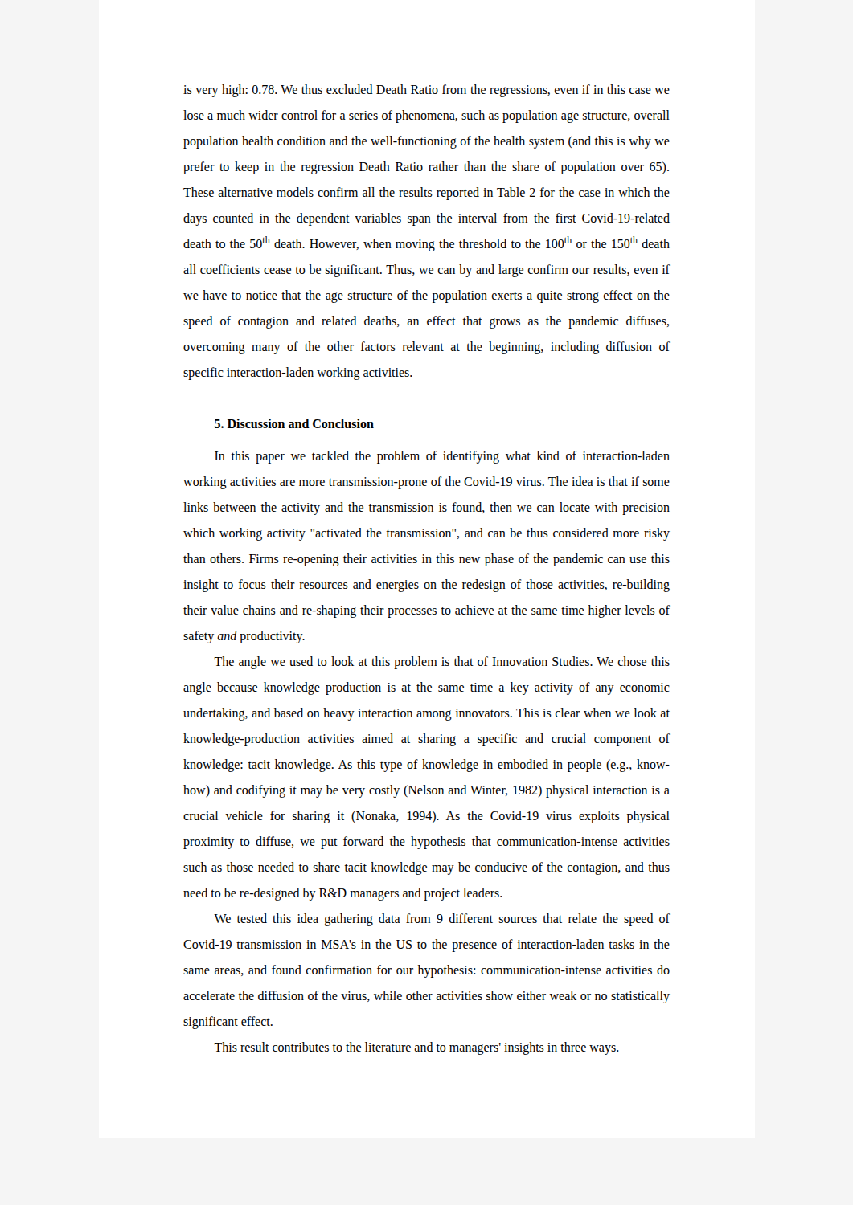is very high: 0.78. We thus excluded Death Ratio from the regressions, even if in this case we lose a much wider control for a series of phenomena, such as population age structure, overall population health condition and the well-functioning of the health system (and this is why we prefer to keep in the regression Death Ratio rather than the share of population over 65). These alternative models confirm all the results reported in Table 2 for the case in which the days counted in the dependent variables span the interval from the first Covid-19-related death to the 50th death. However, when moving the threshold to the 100th or the 150th death all coefficients cease to be significant. Thus, we can by and large confirm our results, even if we have to notice that the age structure of the population exerts a quite strong effect on the speed of contagion and related deaths, an effect that grows as the pandemic diffuses, overcoming many of the other factors relevant at the beginning, including diffusion of specific interaction-laden working activities.
5. Discussion and Conclusion
In this paper we tackled the problem of identifying what kind of interaction-laden working activities are more transmission-prone of the Covid-19 virus. The idea is that if some links between the activity and the transmission is found, then we can locate with precision which working activity "activated the transmission", and can be thus considered more risky than others. Firms re-opening their activities in this new phase of the pandemic can use this insight to focus their resources and energies on the redesign of those activities, re-building their value chains and re-shaping their processes to achieve at the same time higher levels of safety and productivity.
The angle we used to look at this problem is that of Innovation Studies. We chose this angle because knowledge production is at the same time a key activity of any economic undertaking, and based on heavy interaction among innovators. This is clear when we look at knowledge-production activities aimed at sharing a specific and crucial component of knowledge: tacit knowledge. As this type of knowledge in embodied in people (e.g., know-how) and codifying it may be very costly (Nelson and Winter, 1982) physical interaction is a crucial vehicle for sharing it (Nonaka, 1994). As the Covid-19 virus exploits physical proximity to diffuse, we put forward the hypothesis that communication-intense activities such as those needed to share tacit knowledge may be conducive of the contagion, and thus need to be re-designed by R&D managers and project leaders.
We tested this idea gathering data from 9 different sources that relate the speed of Covid-19 transmission in MSA's in the US to the presence of interaction-laden tasks in the same areas, and found confirmation for our hypothesis: communication-intense activities do accelerate the diffusion of the virus, while other activities show either weak or no statistically significant effect.
This result contributes to the literature and to managers' insights in three ways.